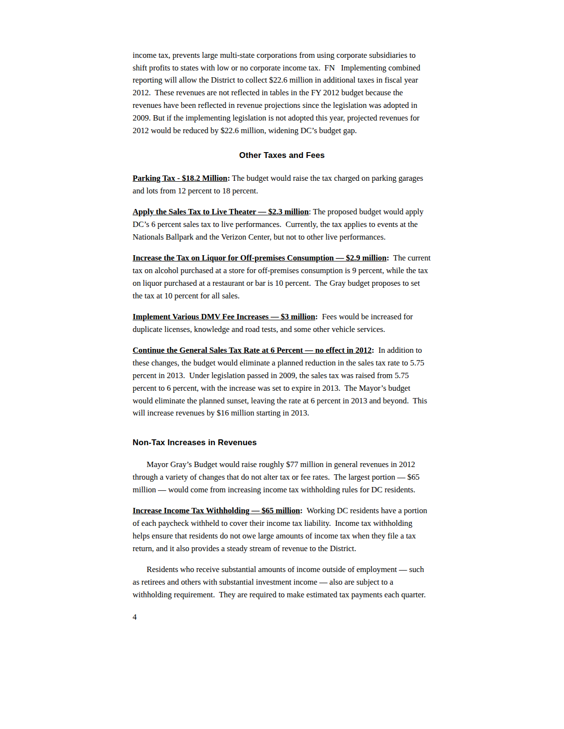income tax, prevents large multi-state corporations from using corporate subsidiaries to shift profits to states with low or no corporate income tax. FN Implementing combined reporting will allow the District to collect $22.6 million in additional taxes in fiscal year 2012. These revenues are not reflected in tables in the FY 2012 budget because the revenues have been reflected in revenue projections since the legislation was adopted in 2009. But if the implementing legislation is not adopted this year, projected revenues for 2012 would be reduced by $22.6 million, widening DC’s budget gap.
Other Taxes and Fees
Parking Tax - $18.2 Million: The budget would raise the tax charged on parking garages and lots from 12 percent to 18 percent.
Apply the Sales Tax to Live Theater — $2.3 million: The proposed budget would apply DC’s 6 percent sales tax to live performances. Currently, the tax applies to events at the Nationals Ballpark and the Verizon Center, but not to other live performances.
Increase the Tax on Liquor for Off-premises Consumption — $2.9 million: The current tax on alcohol purchased at a store for off-premises consumption is 9 percent, while the tax on liquor purchased at a restaurant or bar is 10 percent. The Gray budget proposes to set the tax at 10 percent for all sales.
Implement Various DMV Fee Increases — $3 million: Fees would be increased for duplicate licenses, knowledge and road tests, and some other vehicle services.
Continue the General Sales Tax Rate at 6 Percent — no effect in 2012: In addition to these changes, the budget would eliminate a planned reduction in the sales tax rate to 5.75 percent in 2013. Under legislation passed in 2009, the sales tax was raised from 5.75 percent to 6 percent, with the increase was set to expire in 2013. The Mayor’s budget would eliminate the planned sunset, leaving the rate at 6 percent in 2013 and beyond. This will increase revenues by $16 million starting in 2013.
Non-Tax Increases in Revenues
Mayor Gray’s Budget would raise roughly $77 million in general revenues in 2012 through a variety of changes that do not alter tax or fee rates. The largest portion — $65 million — would come from increasing income tax withholding rules for DC residents.
Increase Income Tax Withholding — $65 million: Working DC residents have a portion of each paycheck withheld to cover their income tax liability. Income tax withholding helps ensure that residents do not owe large amounts of income tax when they file a tax return, and it also provides a steady stream of revenue to the District.
Residents who receive substantial amounts of income outside of employment — such as retirees and others with substantial investment income — also are subject to a withholding requirement. They are required to make estimated tax payments each quarter.
4